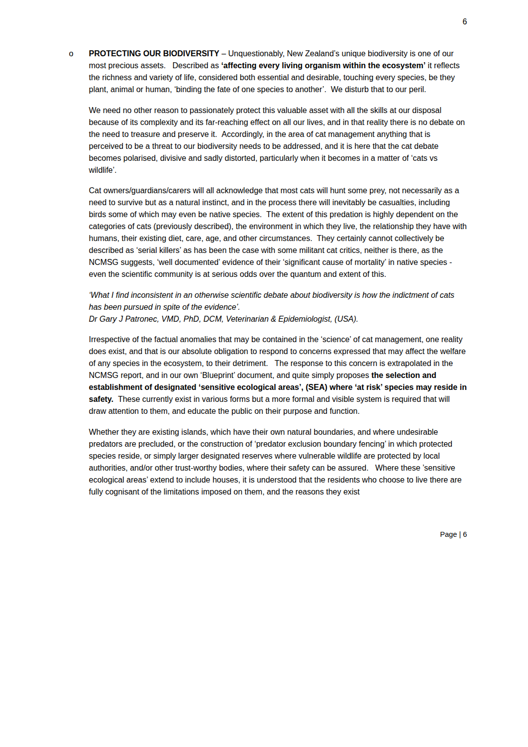6
o
PROTECTING OUR BIODIVERSITY – Unquestionably, New Zealand’s unique biodiversity is one of our most precious assets. Described as ‘affecting every living organism within the ecosystem’ it reflects the richness and variety of life, considered both essential and desirable, touching every species, be they plant, animal or human, ‘binding the fate of one species to another’. We disturb that to our peril.
We need no other reason to passionately protect this valuable asset with all the skills at our disposal because of its complexity and its far-reaching effect on all our lives, and in that reality there is no debate on the need to treasure and preserve it. Accordingly, in the area of cat management anything that is perceived to be a threat to our biodiversity needs to be addressed, and it is here that the cat debate becomes polarised, divisive and sadly distorted, particularly when it becomes in a matter of ‘cats vs wildlife’.
Cat owners/guardians/carers will all acknowledge that most cats will hunt some prey, not necessarily as a need to survive but as a natural instinct, and in the process there will inevitably be casualties, including birds some of which may even be native species. The extent of this predation is highly dependent on the categories of cats (previously described), the environment in which they live, the relationship they have with humans, their existing diet, care, age, and other circumstances. They certainly cannot collectively be described as ‘serial killers’ as has been the case with some militant cat critics, neither is there, as the NCMSG suggests, ‘well documented’ evidence of their ‘significant cause of mortality’ in native species - even the scientific community is at serious odds over the quantum and extent of this.
‘What I find inconsistent in an otherwise scientific debate about biodiversity is how the indictment of cats has been pursued in spite of the evidence’.
Dr Gary J Patronec, VMD, PhD, DCM, Veterinarian & Epidemiologist, (USA).
Irrespective of the factual anomalies that may be contained in the ‘science’ of cat management, one reality does exist, and that is our absolute obligation to respond to concerns expressed that may affect the welfare of any species in the ecosystem, to their detriment. The response to this concern is extrapolated in the NCMSG report, and in our own ‘Blueprint’ document, and quite simply proposes the selection and establishment of designated ‘sensitive ecological areas’, (SEA) where ‘at risk’ species may reside in safety. These currently exist in various forms but a more formal and visible system is required that will draw attention to them, and educate the public on their purpose and function.
Whether they are existing islands, which have their own natural boundaries, and where undesirable predators are precluded, or the construction of ‘predator exclusion boundary fencing’ in which protected species reside, or simply larger designated reserves where vulnerable wildlife are protected by local authorities, and/or other trust-worthy bodies, where their safety can be assured. Where these ’sensitive ecological areas’ extend to include houses, it is understood that the residents who choose to live there are fully cognisant of the limitations imposed on them, and the reasons they exist
Page | 6